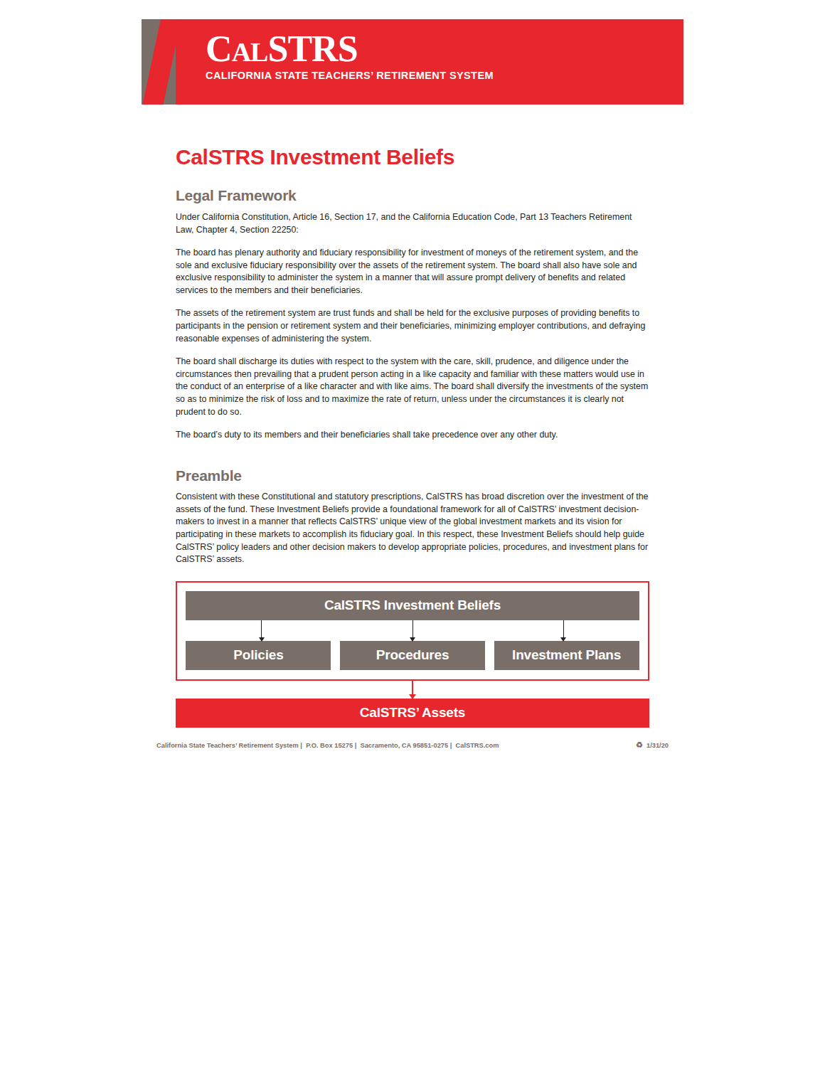CALSTRS
CALIFORNIA STATE TEACHERS’ RETIREMENT SYSTEM
CalSTRS Investment Beliefs
Legal Framework
Under California Constitution, Article 16, Section 17, and the California Education Code, Part 13 Teachers Retirement Law, Chapter 4, Section 22250:
The board has plenary authority and fiduciary responsibility for investment of moneys of the retirement system, and the sole and exclusive fiduciary responsibility over the assets of the retirement system. The board shall also have sole and exclusive responsibility to administer the system in a manner that will assure prompt delivery of benefits and related services to the members and their beneficiaries.
The assets of the retirement system are trust funds and shall be held for the exclusive purposes of providing benefits to participants in the pension or retirement system and their beneficiaries, minimizing employer contributions, and defraying reasonable expenses of administering the system.
The board shall discharge its duties with respect to the system with the care, skill, prudence, and diligence under the circumstances then prevailing that a prudent person acting in a like capacity and familiar with these matters would use in the conduct of an enterprise of a like character and with like aims. The board shall diversify the investments of the system so as to minimize the risk of loss and to maximize the rate of return, unless under the circumstances it is clearly not prudent to do so.
The board’s duty to its members and their beneficiaries shall take precedence over any other duty.
Preamble
Consistent with these Constitutional and statutory prescriptions, CalSTRS has broad discretion over the investment of the assets of the fund. These Investment Beliefs provide a foundational framework for all of CalSTRS’ investment decision-makers to invest in a manner that reflects CalSTRS’ unique view of the global investment markets and its vision for participating in these markets to accomplish its fiduciary goal. In this respect, these Investment Beliefs should help guide CalSTRS’ policy leaders and other decision makers to develop appropriate policies, procedures, and investment plans for CalSTRS’ assets.
CalSTRS Investment Beliefs
Policies
Procedures
Investment Plans
CalSTRS’ Assets
California State Teachers’ Retirement System | P.O. Box 15275 | Sacramento, CA 95851-0275 | CalSTRS.com
♻1/31/20